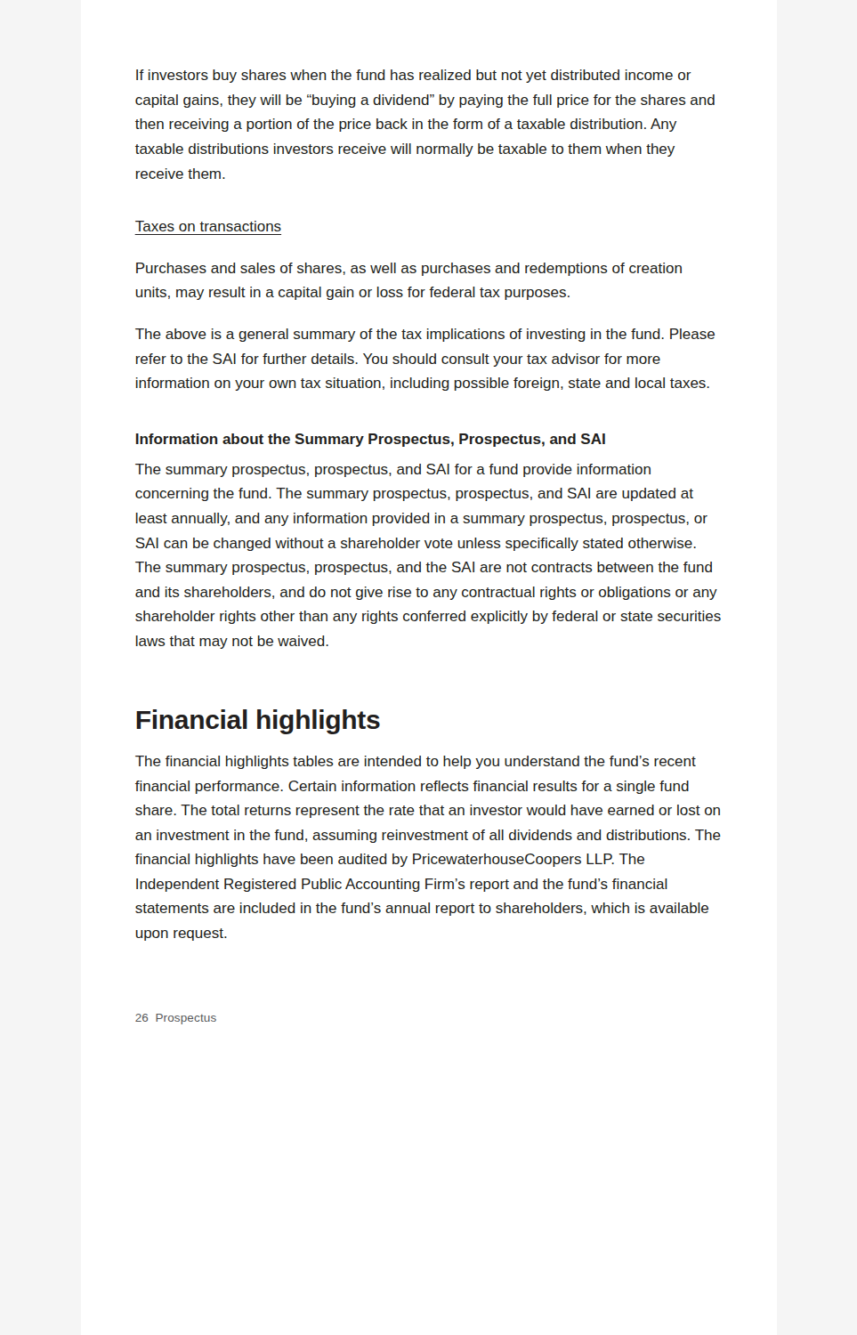If investors buy shares when the fund has realized but not yet distributed income or capital gains, they will be “buying a dividend” by paying the full price for the shares and then receiving a portion of the price back in the form of a taxable distribution. Any taxable distributions investors receive will normally be taxable to them when they receive them.
Taxes on transactions
Purchases and sales of shares, as well as purchases and redemptions of creation units, may result in a capital gain or loss for federal tax purposes.
The above is a general summary of the tax implications of investing in the fund. Please refer to the SAI for further details. You should consult your tax advisor for more information on your own tax situation, including possible foreign, state and local taxes.
Information about the Summary Prospectus, Prospectus, and SAI
The summary prospectus, prospectus, and SAI for a fund provide information concerning the fund. The summary prospectus, prospectus, and SAI are updated at least annually, and any information provided in a summary prospectus, prospectus, or SAI can be changed without a shareholder vote unless specifically stated otherwise. The summary prospectus, prospectus, and the SAI are not contracts between the fund and its shareholders, and do not give rise to any contractual rights or obligations or any shareholder rights other than any rights conferred explicitly by federal or state securities laws that may not be waived.
Financial highlights
The financial highlights tables are intended to help you understand the fund’s recent financial performance. Certain information reflects financial results for a single fund share. The total returns represent the rate that an investor would have earned or lost on an investment in the fund, assuming reinvestment of all dividends and distributions. The financial highlights have been audited by PricewaterhouseCoopers LLP. The Independent Registered Public Accounting Firm’s report and the fund’s financial statements are included in the fund’s annual report to shareholders, which is available upon request.
26 Prospectus